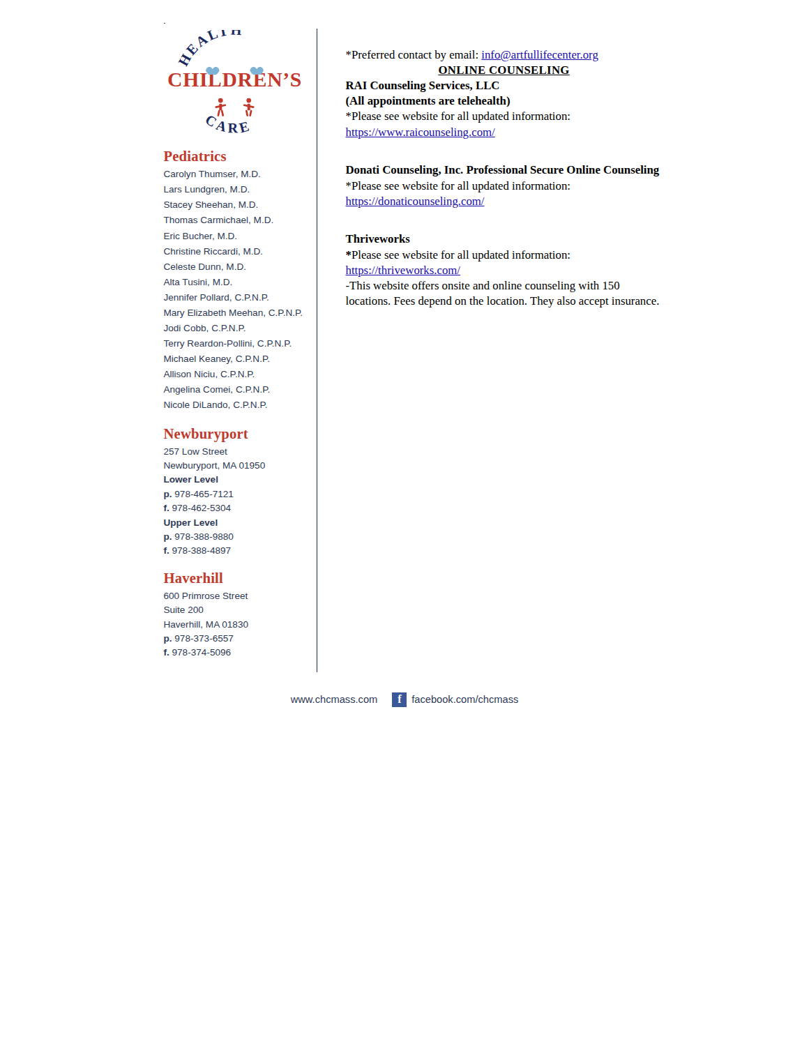.
HEALTH CHILDREN’S CARE
Pediatrics
Carolyn Thumser, M.D.
Lars Lundgren, M.D.
Stacey Sheehan, M.D.
Thomas Carmichael, M.D.
Eric Bucher, M.D.
Christine Riccardi, M.D.
Celeste Dunn, M.D.
Alta Tusini, M.D.
Jennifer Pollard, C.P.N.P.
Mary Elizabeth Meehan, C.P.N.P.
Jodi Cobb, C.P.N.P.
Terry Reardon-Pollini, C.P.N.P.
Michael Keaney, C.P.N.P.
Allison Niciu, C.P.N.P.
Angelina Comei, C.P.N.P.
Nicole DiLando, C.P.N.P.
Newburyport
257 Low Street
Newburyport, MA 01950
Lower Level
p. 978-465-7121
f. 978-462-5304
Upper Level
p. 978-388-9880
f. 978-388-4897
Haverhill
600 Primrose Street
Suite 200
Haverhill, MA 01830
p. 978-373-6557
f. 978-374-5096
*Preferred contact by email: info@artfullifecenter.org
ONLINE COUNSELING
RAI Counseling Services, LLC
(All appointments are telehealth)
*Please see website for all updated information:
https://www.raicounseling.com/
Donati Counseling, Inc. Professional Secure Online Counseling
*Please see website for all updated information:
https://donaticounseling.com/
Thriveworks
*Please see website for all updated information: https://thriveworks.com/
-This website offers onsite and online counseling with 150 locations. Fees depend on the location. They also accept insurance.
www.chcmass.com ffacebook.com/chcmass